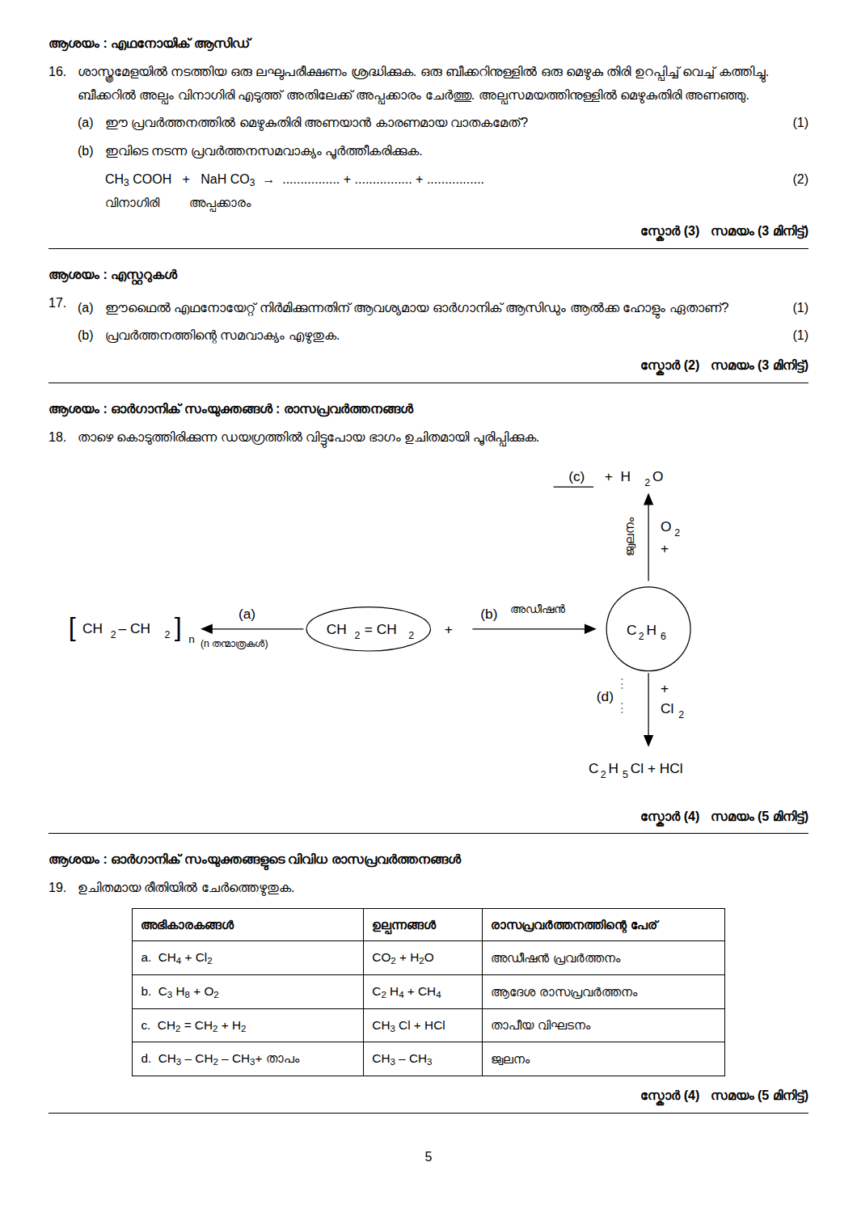ആശയം : എഥനോയിക് ആസിഡ്
16.
ശാസ്ത്രമേളയിൽ നടത്തിയ ഒരു ലഘുപരീക്ഷണം ശ്രദ്ധിക്കുക. ഒരു ബീക്കറിനുള്ളിൽ ഒരു മെഴുകു തിരി ഉറപ്പിച്ച് വെച്ച് കത്തിച്ചു. ബീക്കറിൽ അല്പം വിനാഗിരി എടുത്ത് അതിലേക്ക് അപ്പക്കാരം ചേർത്തു. അല്പസമയത്തിനുള്ളിൽ മെഴുകുതിരി അണഞ്ഞു.
(a)
ഈ പ്രവർത്തനത്തിൽ മെഴുകുതിരി അണയാൻ കാരണമായ വാതകമേത്? (1)
(b)
ഇവിടെ നടന്ന പ്രവർത്തനസമവാക്യം പൂർത്തീകരിക്കുക.
CH3 COOH + NaH CO3 → ................ + ................ + ................ (2)
വിനാഗിരി അപ്പക്കാരം
സ്കോർ (3) സമയം (3 മിനിട്ട്)
ആശയം : എസ്റ്ററുകൾ
17.
(a)
ഈഥൈൽ എഥനോയേറ്റ് നിർമിക്കുന്നതിന് ആവശ്യമായ ഓർഗാനിക് ആസിഡും ആൽക്ക ഹോളും ഏതാണ്? (1)
(b)
പ്രവർത്തനത്തിന്റെ സമവാക്യം എഴുതുക. (1)
സ്കോർ (2) സമയം (3 മിനിട്ട്)
ആശയം : ഓർഗാനിക് സംയുക്തങ്ങൾ : രാസപ്രവർത്തനങ്ങൾ
18.
താഴെ കൊടുത്തിരിക്കുന്ന ഡയഗ്രത്തിൽ വിട്ടുപോയ ഭാഗം ഉചിതമായി പൂരിപ്പിക്കുക.
(c) + H 2 O ജ്വലനം O 2 + [ CH 2 – CH 2 ] n (a) (n തന്മാത്രകൾ) CH 2 = CH 2 + (b) അഡീഷൻ C 2 H 6 (d) ⋮ ⋮ + Cl 2 C 2 H 5 Cl + HCl
സ്കോർ (4) സമയം (5 മിനിട്ട്)
ആശയം : ഓർഗാനിക് സംയുക്തങ്ങളുടെ വിവിധ രാസപ്രവർത്തനങ്ങൾ
19.
ഉചിതമായ രീതിയിൽ ചേർത്തെഴുതുക.
| അഭികാരകങ്ങൾ | ഉല്പന്നങ്ങൾ | രാസപ്രവർത്തനത്തിന്റെ പേര് |
| --- | --- | --- |
| a. CH 4 + Cl 2 | CO 2 + H 2 O | അഡീഷൻ പ്രവർത്തനം |
| b. C 3 H 8 + O 2 | C 2 H 4 + CH 4 | ആദേശ രാസപ്രവർത്തനം |
| c. CH 2 = CH 2 + H 2 | CH 3 Cl + HCl | താപീയ വിഘടനം |
| d. CH 3 – CH 2 – CH 3 + താപം | CH 3 – CH 3 | ജ്വലനം |
സ്കോർ (4) സമയം (5 മിനിട്ട്)
5